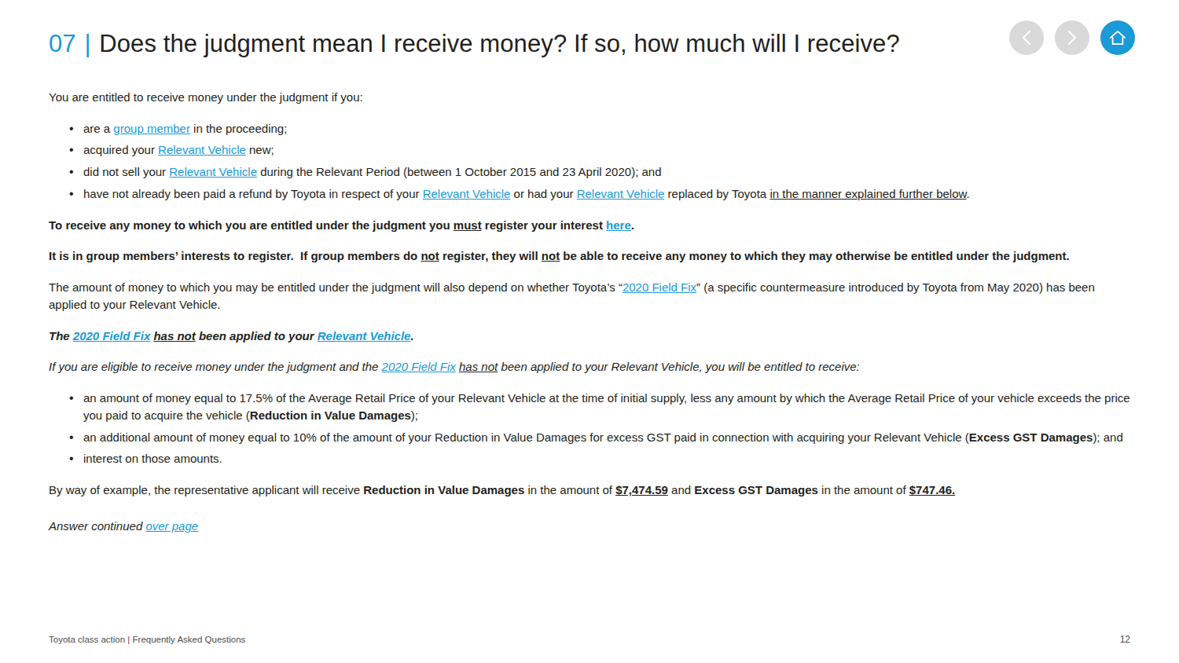07 | Does the judgment mean I receive money? If so, how much will I receive?
You are entitled to receive money under the judgment if you:
are a group member in the proceeding;
acquired your Relevant Vehicle new;
did not sell your Relevant Vehicle during the Relevant Period (between 1 October 2015 and 23 April 2020); and
have not already been paid a refund by Toyota in respect of your Relevant Vehicle or had your Relevant Vehicle replaced by Toyota in the manner explained further below.
To receive any money to which you are entitled under the judgment you must register your interest here.
It is in group members’ interests to register. If group members do not register, they will not be able to receive any money to which they may otherwise be entitled under the judgment.
The amount of money to which you may be entitled under the judgment will also depend on whether Toyota’s “2020 Field Fix” (a specific countermeasure introduced by Toyota from May 2020) has been applied to your Relevant Vehicle.
The 2020 Field Fix has not been applied to your Relevant Vehicle.
If you are eligible to receive money under the judgment and the 2020 Field Fix has not been applied to your Relevant Vehicle, you will be entitled to receive:
an amount of money equal to 17.5% of the Average Retail Price of your Relevant Vehicle at the time of initial supply, less any amount by which the Average Retail Price of your vehicle exceeds the price you paid to acquire the vehicle (Reduction in Value Damages);
an additional amount of money equal to 10% of the amount of your Reduction in Value Damages for excess GST paid in connection with acquiring your Relevant Vehicle (Excess GST Damages); and
interest on those amounts.
By way of example, the representative applicant will receive Reduction in Value Damages in the amount of $7,474.59 and Excess GST Damages in the amount of $747.46.
Answer continued over page
Toyota class action | Frequently Asked Questions
12